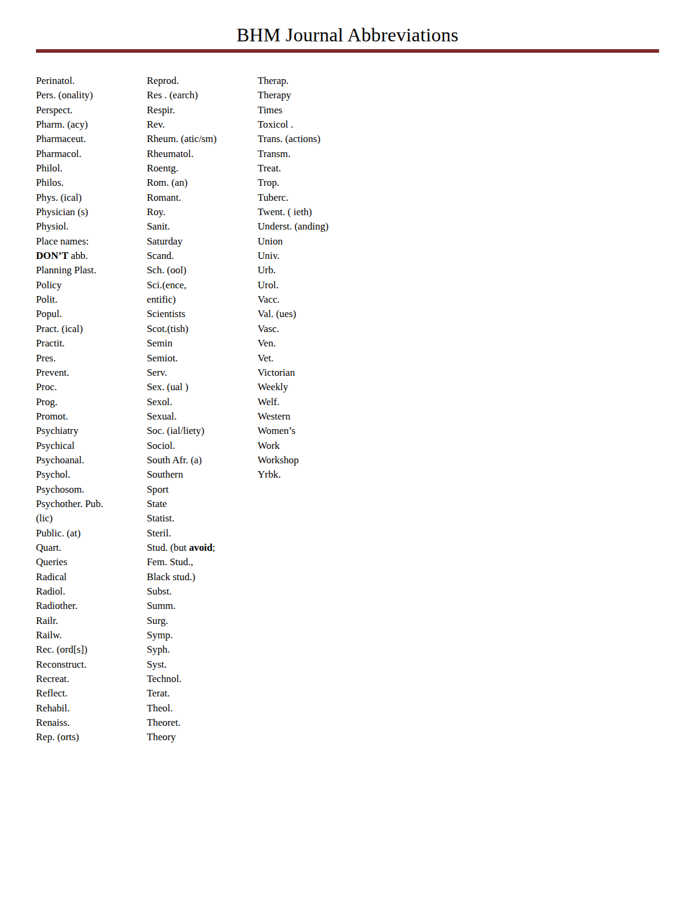BHM Journal Abbreviations
Perinatol.
Pers. (onality)
Perspect.
Pharm. (acy)
Pharmaceut.
Pharmacol.
Philol.
Philos.
Phys. (ical)
Physician (s)
Physiol.
Place names:
DON’T abb.
Planning Plast.
Policy
Polit.
Popul.
Pract. (ical)
Practit.
Pres.
Prevent.
Proc.
Prog.
Promot.
Psychiatry
Psychical
Psychoanal.
Psychol.
Psychosom.
Psychother. Pub.
(lic)
Public. (at)
Quart.
Queries
Radical
Radiol.
Radiother.
Railr.
Railw.
Rec. (ord[s])
Reconstruct.
Recreat.
Reflect.
Rehabil.
Renaiss.
Rep. (orts)
Reprod.
Res . (earch)
Respir.
Rev.
Rheum. (atic/sm)
Rheumatol.
Roentg.
Rom. (an)
Romant.
Roy.
Sanit.
Saturday
Scand.
Sch. (ool)
Sci.(ence,
entific)
Scientists
Scot.(tish)
Semin
Semiot.
Serv.
Sex. (ual )
Sexol.
Sexual.
Soc. (ial/liety)
Sociol.
South Afr. (a)
Southern
Sport
State
Statist.
Steril.
Stud. (but avoid;
Fem. Stud.,
Black stud.)
Subst.
Summ.
Surg.
Symp.
Syph.
Syst.
Technol.
Terat.
Theol.
Theoret.
Theory
Therap.
Therapy
Times
Toxicol .
Trans. (actions)
Transm.
Treat.
Trop.
Tuberc.
Twent. ( ieth)
Underst. (anding)
Union
Univ.
Urb.
Urol.
Vacc.
Val. (ues)
Vasc.
Ven.
Vet.
Victorian
Weekly
Welf.
Western
Women’s
Work
Workshop
Yrbk.